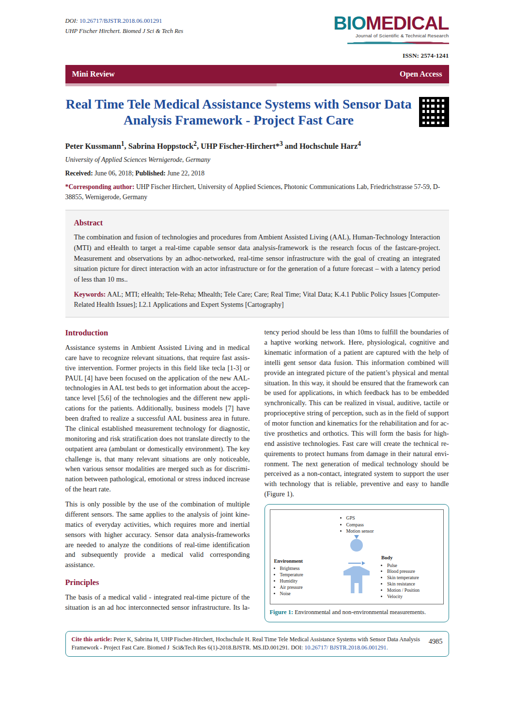DOI: 10.26717/BJSTR.2018.06.001291
UHP Fischer Hirchert. Biomed J Sci & Tech Res
BIOMEDICAL
Journal of Scientific & Technical Research
ISSN: 2574-1241
Mini Review Open Access
Real Time Tele Medical Assistance Systems with Sensor Data Analysis Framework - Project Fast Care
Peter Kussmann1, Sabrina Hoppstock2, UHP Fischer-Hirchert*3 and Hochschule Harz4
University of Applied Sciences Wernigerode, Germany
Received: June 06, 2018; Published: June 22, 2018
*Corresponding author: UHP Fischer Hirchert, University of Applied Sciences, Photonic Communications Lab, Friedrichstrasse 57-59, D-38855, Wernigerode, Germany
Abstract
The combination and fusion of technologies and procedures from Ambient Assisted Living (AAL), Human-Technology Interaction (MTI) and eHealth to target a real-time capable sensor data analysis-framework is the research focus of the fastcare-project. Measurement and observations by an adhoc-networked, real-time sensor infrastructure with the goal of creating an integrated situation picture for direct interaction with an actor infrastructure or for the generation of a future forecast – with a latency period of less than 10 ms..
Keywords: AAL; MTI; eHealth; Tele-Reha; Mhealth; Tele Care; Care; Real Time; Vital Data; K.4.1 Public Policy Issues [Computer-Related Health Issues]; I.2.1 Applications and Expert Systems [Cartography]
Introduction
Assistance systems in Ambient Assisted Living and in medical care have to recognize relevant situations, that require fast assistive intervention. Former projects in this field like tecla [1-3] or PAUL [4] have been focused on the application of the new AAL-technologies in AAL test beds to get information about the acceptance level [5,6] of the technologies and the different new applications for the patients. Additionally, business models [7] have been drafted to realize a successful AAL business area in future. The clinical established measurement technology for diagnostic, monitoring and risk stratification does not translate directly to the outpatient area (ambulant or domestically environment). The key challenge is, that many relevant situations are only noticeable, when various sensor modalities are merged such as for discrimination between pathological, emotional or stress induced increase of the heart rate.
This is only possible by the use of the combination of multiple different sensors. The same applies to the analysis of joint kinematics of everyday activities, which requires more and inertial sensors with higher accuracy. Sensor data analysis-frameworks are needed to analyze the conditions of real-time identification and subsequently provide a medical valid corresponding assistance.
Principles
The basis of a medical valid - integrated real-time picture of the situation is an ad hoc interconnected sensor infrastructure. Its latency period should be less than 10ms to fulfill the boundaries of a haptive working network. Here, physiological, cognitive and kinematic information of a patient are captured with the help of intelli gent sensor data fusion. This information combined will provide an integrated picture of the patient’s physical and mental situation. In this way, it should be ensured that the framework can be used for applications, in which feedback has to be embedded synchronically. This can be realized in visual, auditive, tactile or proprioceptive string of perception, such as in the field of support of motor function and kinematics for the rehabilitation and for active prosthetics and orthotics. This will form the basis for high-end assistive technologies. Fast care will create the technical requirements to protect humans from damage in their natural environment. The next generation of medical technology should be perceived as a non-contact, integrated system to support the user with technology that is reliable, preventive and easy to handle (Figure 1).
GPS
Compass
Motion sensor
Environment
Brightness
Temperature
Humidity
Air pressure
Noise
Body
Pulse
Blood pressure
Skin temperature
Skin resistance
Motion / Position
Velocity
Figure 1: Environmental and non-environmental measurements.
Cite this article: Peter K, Sabrina H, UHP Fischer-Hirchert, Hochschule H. Real Time Tele Medical Assistance Systems with Sensor Data Analysis Framework - Project Fast Care. Biomed J Sci&Tech Res 6(1)-2018.BJSTR. MS.ID.001291. DOI: 10.26717/ BJSTR.2018.06.001291.
4985